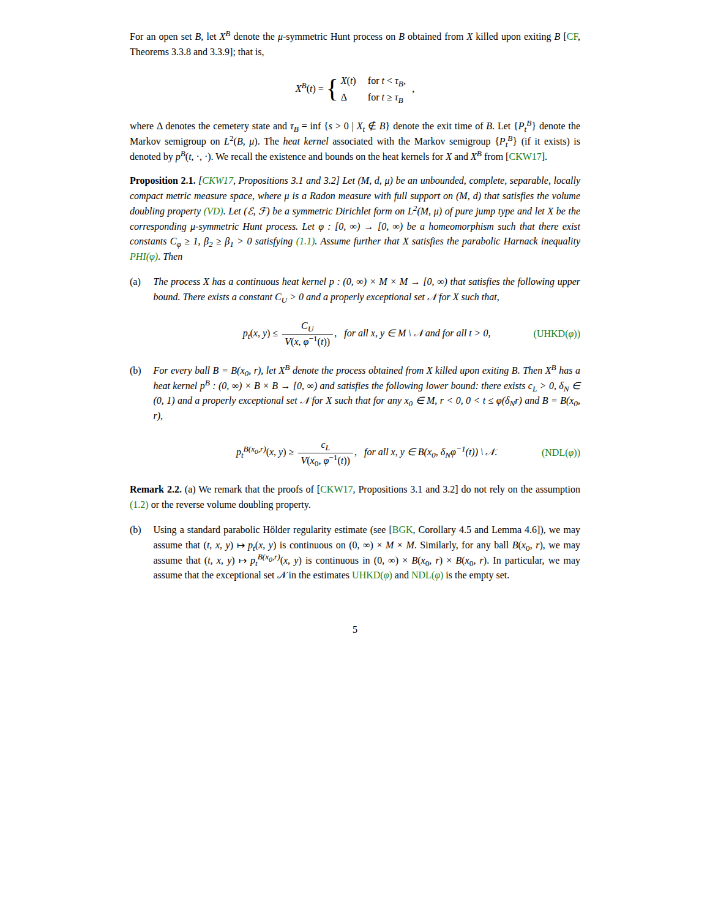For an open set B, let XB denote the μ-symmetric Hunt process on B obtained from X killed upon exiting B [CF, Theorems 3.3.8 and 3.3.9]; that is,
XB(t) = { X(t) for t < τB, Δfor t ≥ τB ,
where Δ denotes the cemetery state and τB = inf {s > 0 | Xt ∉ B} denote the exit time of B. Let {PtB} denote the Markov semigroup on L2(B, μ). The heat kernel associated with the Markov semigroup {PtB} (if it exists) is denoted by pB(t, ·, ·). We recall the existence and bounds on the heat kernels for X and XB from [CKW17].
Proposition 2.1. [CKW17, Propositions 3.1 and 3.2] Let (M, d, μ) be an unbounded, complete, separable, locally compact metric measure space, where μ is a Radon measure with full support on (M, d) that satisfies the volume doubling property (VD). Let (ℰ, ℱ) be a symmetric Dirichlet form on L2(M, μ) of pure jump type and let X be the corresponding μ-symmetric Hunt process. Let φ : [0, ∞) → [0, ∞) be a homeomorphism such that there exist constants Cφ ≥ 1, β2 ≥ β1 > 0 satisfying (1.1). Assume further that X satisfies the parabolic Harnack inequality PHI(φ). Then
(a) The process X has a continuous heat kernel p : (0, ∞) × M × M → [0, ∞) that satisfies the following upper bound. There exists a constant CU > 0 and a properly exceptional set 𝒩 for X such that,
pt(x, y) ≤ CU V(x, φ−1(t)), for all x, y ∈ M \ 𝒩 and for all t > 0, (UHKD(φ))
(b) For every ball B = B(x0, r), let XB denote the process obtained from X killed upon exiting B. Then XB has a heat kernel pB : (0, ∞) × B × B → [0, ∞) and satisfies the following lower bound: there exists cL > 0, δN ∈ (0, 1) and a properly exceptional set 𝒩 for X such that for any x0 ∈ M, r < 0, 0 < t ≤ φ(δNr) and B = B(x0, r),
ptB(x0,r)(x, y) ≥ cL V(x0, φ−1(t)), for all x, y ∈ B(x0, δNφ−1(t)) \ 𝒩. (NDL(φ))
Remark 2.2. (a) We remark that the proofs of [CKW17, Propositions 3.1 and 3.2] do not rely on the assumption (1.2) or the reverse volume doubling property.
(b) Using a standard parabolic Hölder regularity estimate (see [BGK, Corollary 4.5 and Lemma 4.6]), we may assume that (t, x, y) ↦ pt(x, y) is continuous on (0, ∞) × M × M. Similarly, for any ball B(x0, r), we may assume that (t, x, y) ↦ ptB(x0,r)(x, y) is continuous in (0, ∞) × B(x0, r) × B(x0, r). In particular, we may assume that the exceptional set 𝒩 in the estimates UHKD(φ) and NDL(φ) is the empty set.
5